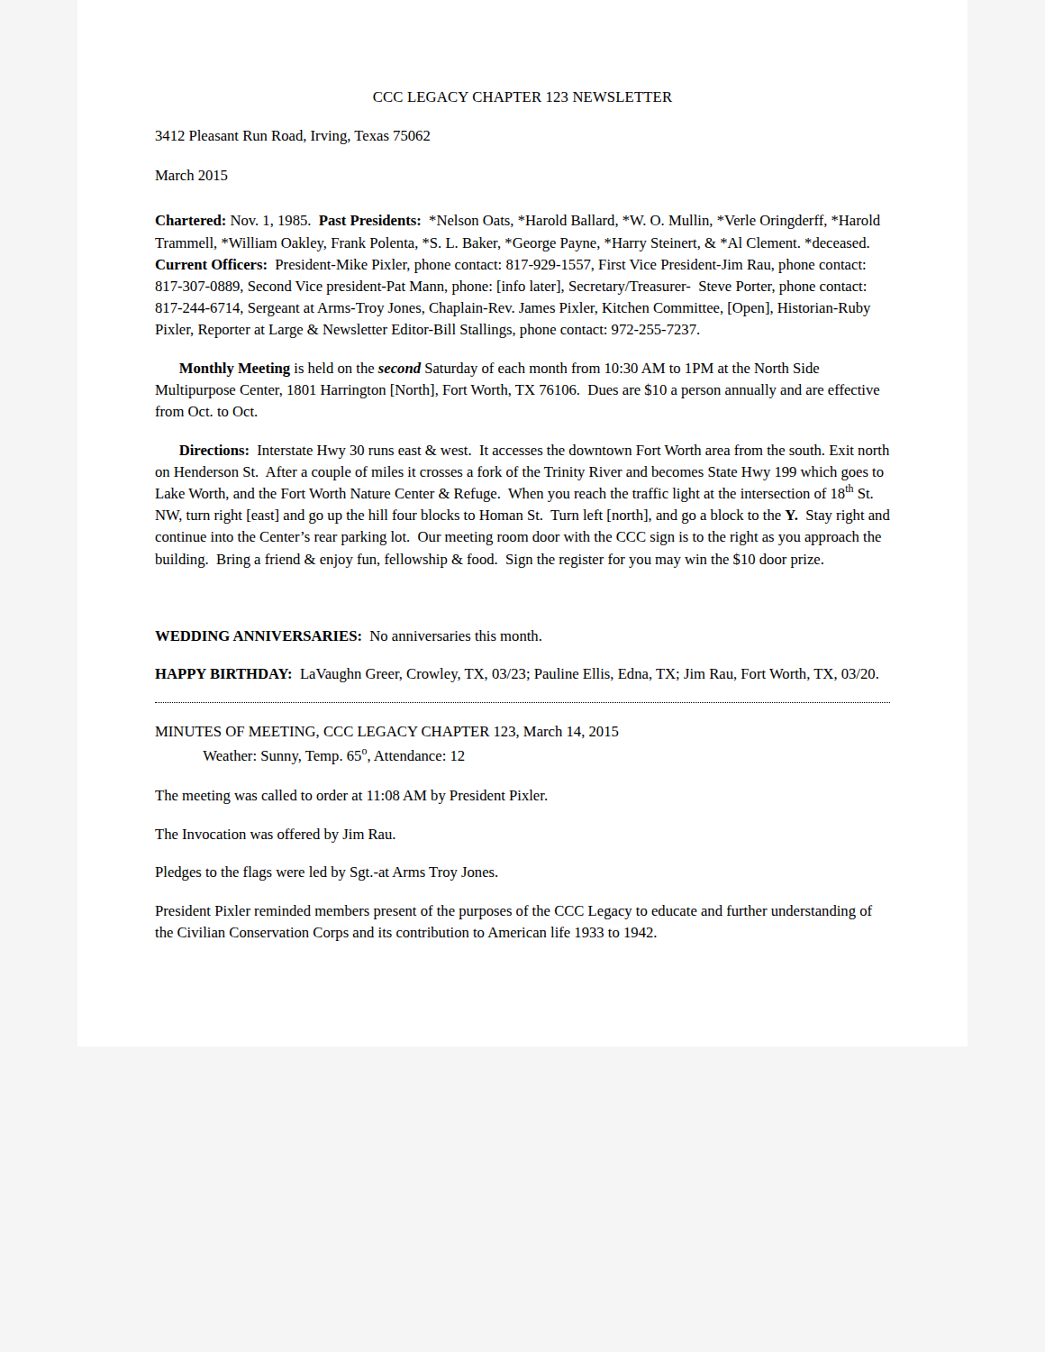CCC LEGACY CHAPTER 123 NEWSLETTER
3412 Pleasant Run Road, Irving, Texas 75062
March 2015
Chartered: Nov. 1, 1985. Past Presidents: *Nelson Oats, *Harold Ballard, *W. O. Mullin, *Verle Oringderff, *Harold Trammell, *William Oakley, Frank Polenta, *S. L. Baker, *George Payne, *Harry Steinert, & *Al Clement. *deceased. Current Officers: President-Mike Pixler, phone contact: 817-929-1557, First Vice President-Jim Rau, phone contact: 817-307-0889, Second Vice president-Pat Mann, phone: [info later], Secretary/Treasurer- Steve Porter, phone contact: 817-244-6714, Sergeant at Arms-Troy Jones, Chaplain-Rev. James Pixler, Kitchen Committee, [Open], Historian-Ruby Pixler, Reporter at Large & Newsletter Editor-Bill Stallings, phone contact: 972-255-7237.
Monthly Meeting is held on the second Saturday of each month from 10:30 AM to 1PM at the North Side Multipurpose Center, 1801 Harrington [North], Fort Worth, TX 76106. Dues are $10 a person annually and are effective from Oct. to Oct.
Directions: Interstate Hwy 30 runs east & west. It accesses the downtown Fort Worth area from the south. Exit north on Henderson St. After a couple of miles it crosses a fork of the Trinity River and becomes State Hwy 199 which goes to Lake Worth, and the Fort Worth Nature Center & Refuge. When you reach the traffic light at the intersection of 18th St. NW, turn right [east] and go up the hill four blocks to Homan St. Turn left [north], and go a block to the Y. Stay right and continue into the Center’s rear parking lot. Our meeting room door with the CCC sign is to the right as you approach the building. Bring a friend & enjoy fun, fellowship & food. Sign the register for you may win the $10 door prize.
WEDDING ANNIVERSARIES: No anniversaries this month.
HAPPY BIRTHDAY: LaVaughn Greer, Crowley, TX, 03/23; Pauline Ellis, Edna, TX; Jim Rau, Fort Worth, TX, 03/20.
MINUTES OF MEETING, CCC LEGACY CHAPTER 123, March 14, 2015
Weather: Sunny, Temp. 65o, Attendance: 12
The meeting was called to order at 11:08 AM by President Pixler.
The Invocation was offered by Jim Rau.
Pledges to the flags were led by Sgt.-at Arms Troy Jones.
President Pixler reminded members present of the purposes of the CCC Legacy to educate and further understanding of the Civilian Conservation Corps and its contribution to American life 1933 to 1942.